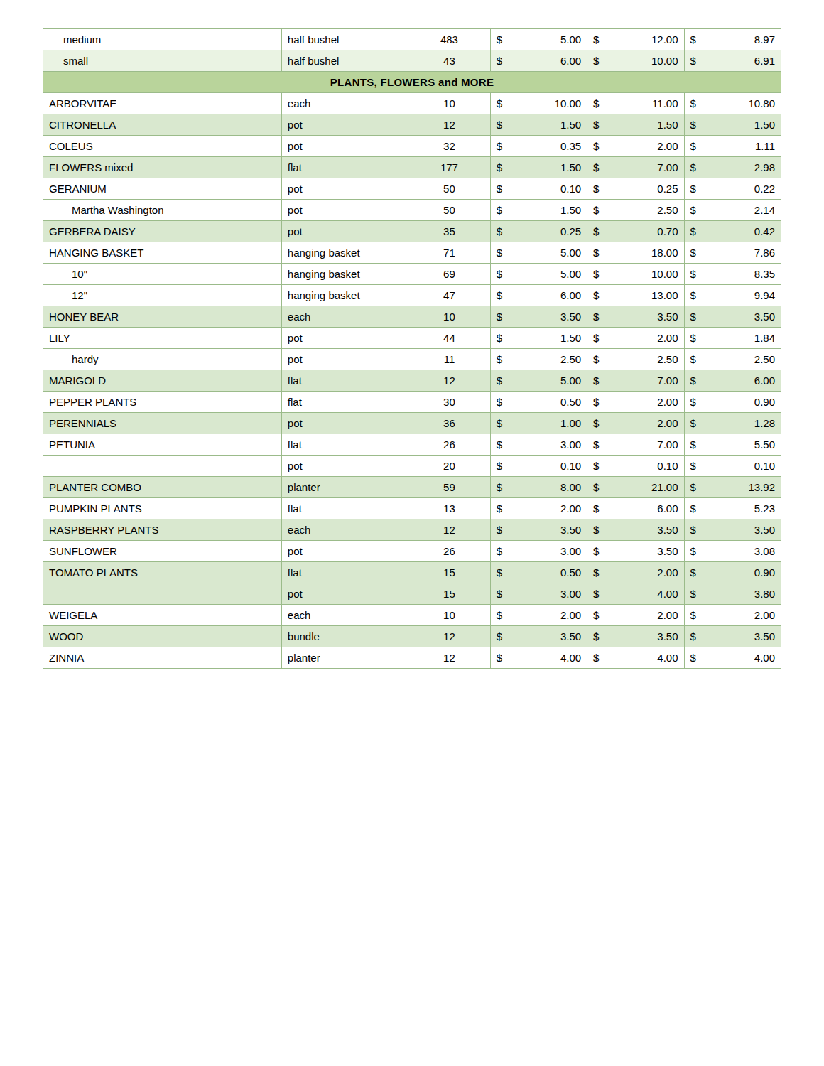| medium | half bushel | 483 | $ 5.00 | $ 12.00 | $ 8.97 |
| small | half bushel | 43 | $ 6.00 | $ 10.00 | $ 6.91 |
| PLANTS, FLOWERS and MORE |
| ARBORVITAE | each | 10 | $ 10.00 | $ 11.00 | $ 10.80 |
| CITRONELLA | pot | 12 | $ 1.50 | $ 1.50 | $ 1.50 |
| COLEUS | pot | 32 | $ 0.35 | $ 2.00 | $ 1.11 |
| FLOWERS mixed | flat | 177 | $ 1.50 | $ 7.00 | $ 2.98 |
| GERANIUM | pot | 50 | $ 0.10 | $ 0.25 | $ 0.22 |
| Martha Washington | pot | 50 | $ 1.50 | $ 2.50 | $ 2.14 |
| GERBERA DAISY | pot | 35 | $ 0.25 | $ 0.70 | $ 0.42 |
| HANGING BASKET | hanging basket | 71 | $ 5.00 | $ 18.00 | $ 7.86 |
| 10" | hanging basket | 69 | $ 5.00 | $ 10.00 | $ 8.35 |
| 12" | hanging basket | 47 | $ 6.00 | $ 13.00 | $ 9.94 |
| HONEY BEAR | each | 10 | $ 3.50 | $ 3.50 | $ 3.50 |
| LILY | pot | 44 | $ 1.50 | $ 2.00 | $ 1.84 |
| hardy | pot | 11 | $ 2.50 | $ 2.50 | $ 2.50 |
| MARIGOLD | flat | 12 | $ 5.00 | $ 7.00 | $ 6.00 |
| PEPPER PLANTS | flat | 30 | $ 0.50 | $ 2.00 | $ 0.90 |
| PERENNIALS | pot | 36 | $ 1.00 | $ 2.00 | $ 1.28 |
| PETUNIA | flat | 26 | $ 3.00 | $ 7.00 | $ 5.50 |
| | pot | 20 | $ 0.10 | $ 0.10 | $ 0.10 |
| PLANTER COMBO | planter | 59 | $ 8.00 | $ 21.00 | $ 13.92 |
| PUMPKIN PLANTS | flat | 13 | $ 2.00 | $ 6.00 | $ 5.23 |
| RASPBERRY PLANTS | each | 12 | $ 3.50 | $ 3.50 | $ 3.50 |
| SUNFLOWER | pot | 26 | $ 3.00 | $ 3.50 | $ 3.08 |
| TOMATO PLANTS | flat | 15 | $ 0.50 | $ 2.00 | $ 0.90 |
| | pot | 15 | $ 3.00 | $ 4.00 | $ 3.80 |
| WEIGELA | each | 10 | $ 2.00 | $ 2.00 | $ 2.00 |
| WOOD | bundle | 12 | $ 3.50 | $ 3.50 | $ 3.50 |
| ZINNIA | planter | 12 | $ 4.00 | $ 4.00 | $ 4.00 |